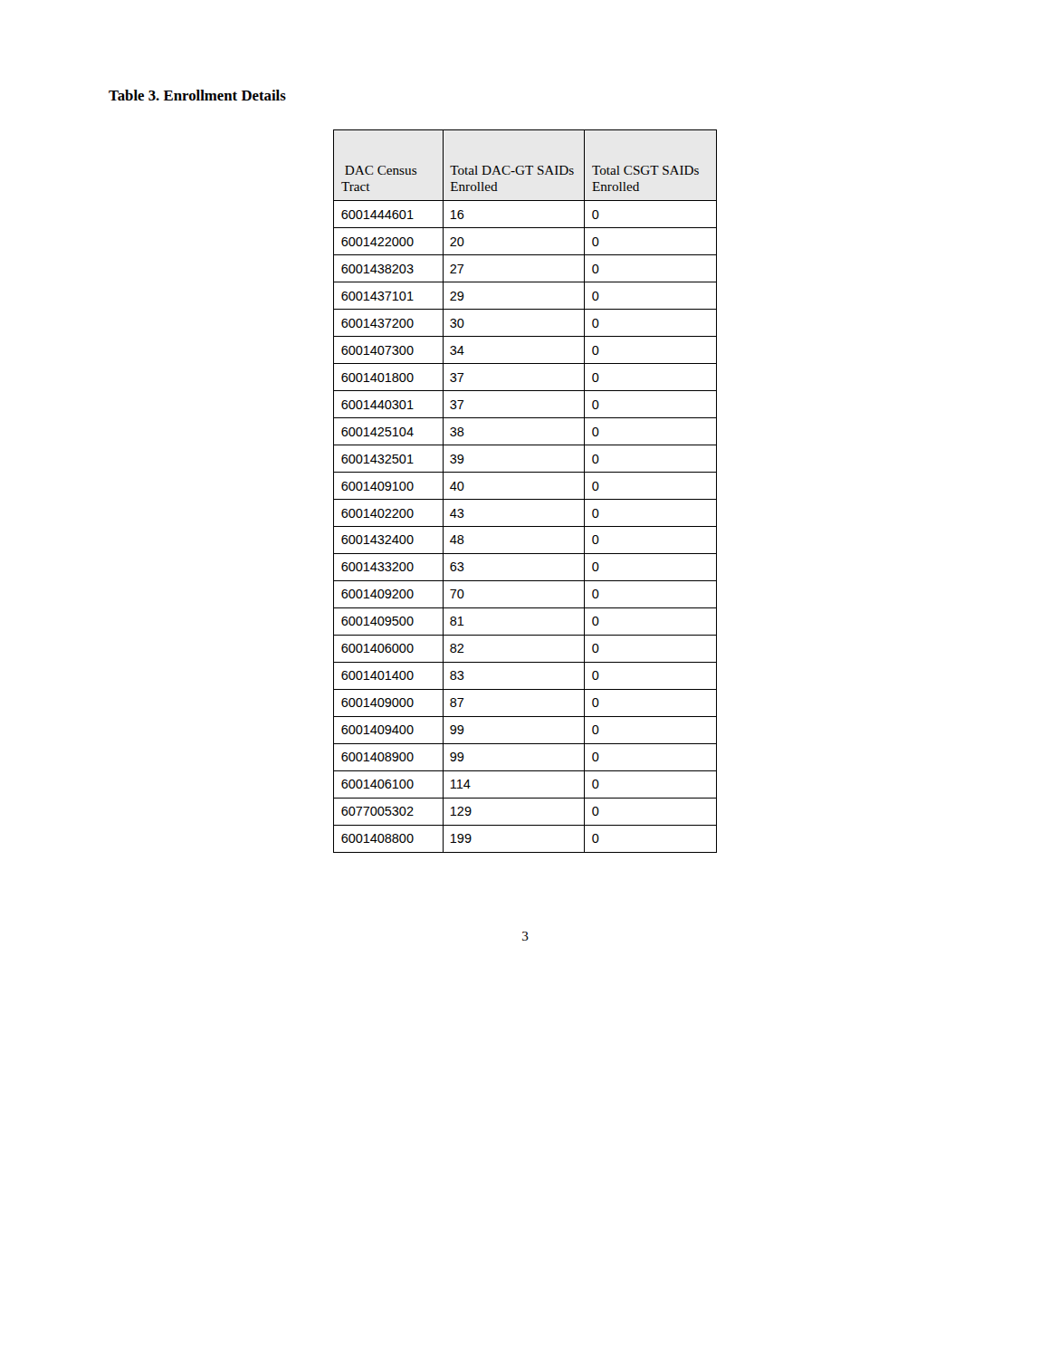Table 3. Enrollment Details
| DAC Census Tract | Total DAC-GT SAIDs Enrolled | Total CSGT SAIDs Enrolled |
| --- | --- | --- |
| 6001444601 | 16 | 0 |
| 6001422000 | 20 | 0 |
| 6001438203 | 27 | 0 |
| 6001437101 | 29 | 0 |
| 6001437200 | 30 | 0 |
| 6001407300 | 34 | 0 |
| 6001401800 | 37 | 0 |
| 6001440301 | 37 | 0 |
| 6001425104 | 38 | 0 |
| 6001432501 | 39 | 0 |
| 6001409100 | 40 | 0 |
| 6001402200 | 43 | 0 |
| 6001432400 | 48 | 0 |
| 6001433200 | 63 | 0 |
| 6001409200 | 70 | 0 |
| 6001409500 | 81 | 0 |
| 6001406000 | 82 | 0 |
| 6001401400 | 83 | 0 |
| 6001409000 | 87 | 0 |
| 6001409400 | 99 | 0 |
| 6001408900 | 99 | 0 |
| 6001406100 | 114 | 0 |
| 6077005302 | 129 | 0 |
| 6001408800 | 199 | 0 |
3